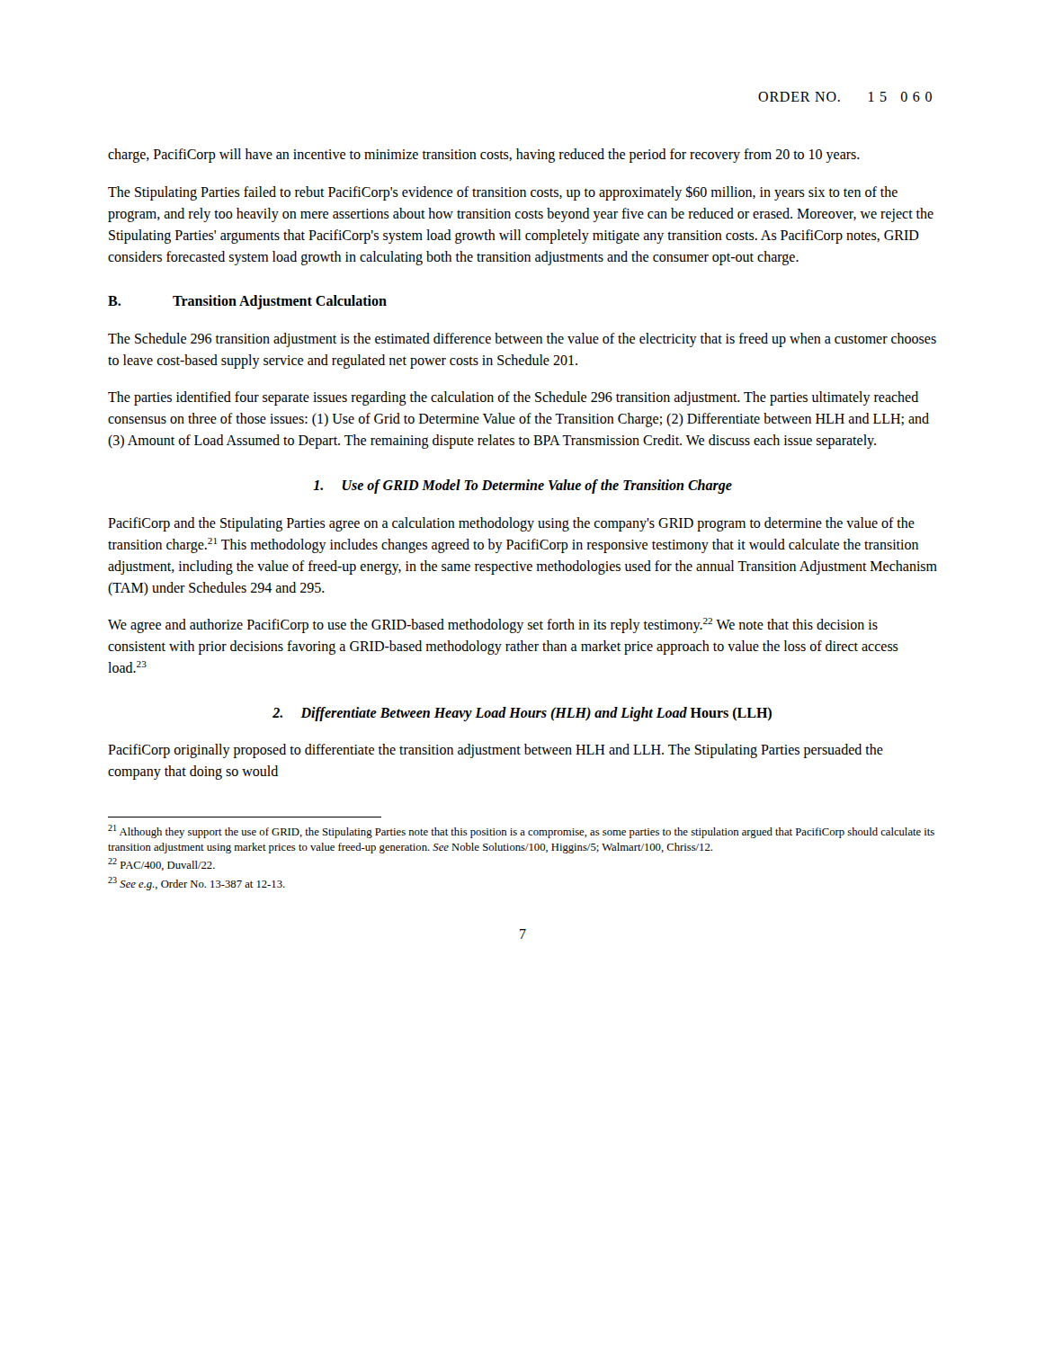ORDER NO. 15 060
charge, PacifiCorp will have an incentive to minimize transition costs, having reduced the period for recovery from 20 to 10 years.
The Stipulating Parties failed to rebut PacifiCorp's evidence of transition costs, up to approximately $60 million, in years six to ten of the program, and rely too heavily on mere assertions about how transition costs beyond year five can be reduced or erased. Moreover, we reject the Stipulating Parties' arguments that PacifiCorp's system load growth will completely mitigate any transition costs. As PacifiCorp notes, GRID considers forecasted system load growth in calculating both the transition adjustments and the consumer opt-out charge.
B. Transition Adjustment Calculation
The Schedule 296 transition adjustment is the estimated difference between the value of the electricity that is freed up when a customer chooses to leave cost-based supply service and regulated net power costs in Schedule 201.
The parties identified four separate issues regarding the calculation of the Schedule 296 transition adjustment. The parties ultimately reached consensus on three of those issues: (1) Use of Grid to Determine Value of the Transition Charge; (2) Differentiate between HLH and LLH; and (3) Amount of Load Assumed to Depart. The remaining dispute relates to BPA Transmission Credit. We discuss each issue separately.
1. Use of GRID Model To Determine Value of the Transition Charge
PacifiCorp and the Stipulating Parties agree on a calculation methodology using the company's GRID program to determine the value of the transition charge.21 This methodology includes changes agreed to by PacifiCorp in responsive testimony that it would calculate the transition adjustment, including the value of freed-up energy, in the same respective methodologies used for the annual Transition Adjustment Mechanism (TAM) under Schedules 294 and 295.
We agree and authorize PacifiCorp to use the GRID-based methodology set forth in its reply testimony.22 We note that this decision is consistent with prior decisions favoring a GRID-based methodology rather than a market price approach to value the loss of direct access load.23
2. Differentiate Between Heavy Load Hours (HLH) and Light Load Hours (LLH)
PacifiCorp originally proposed to differentiate the transition adjustment between HLH and LLH. The Stipulating Parties persuaded the company that doing so would
21 Although they support the use of GRID, the Stipulating Parties note that this position is a compromise, as some parties to the stipulation argued that PacifiCorp should calculate its transition adjustment using market prices to value freed-up generation. See Noble Solutions/100, Higgins/5; Walmart/100, Chriss/12.
22 PAC/400, Duvall/22.
23 See e.g., Order No. 13-387 at 12-13.
7